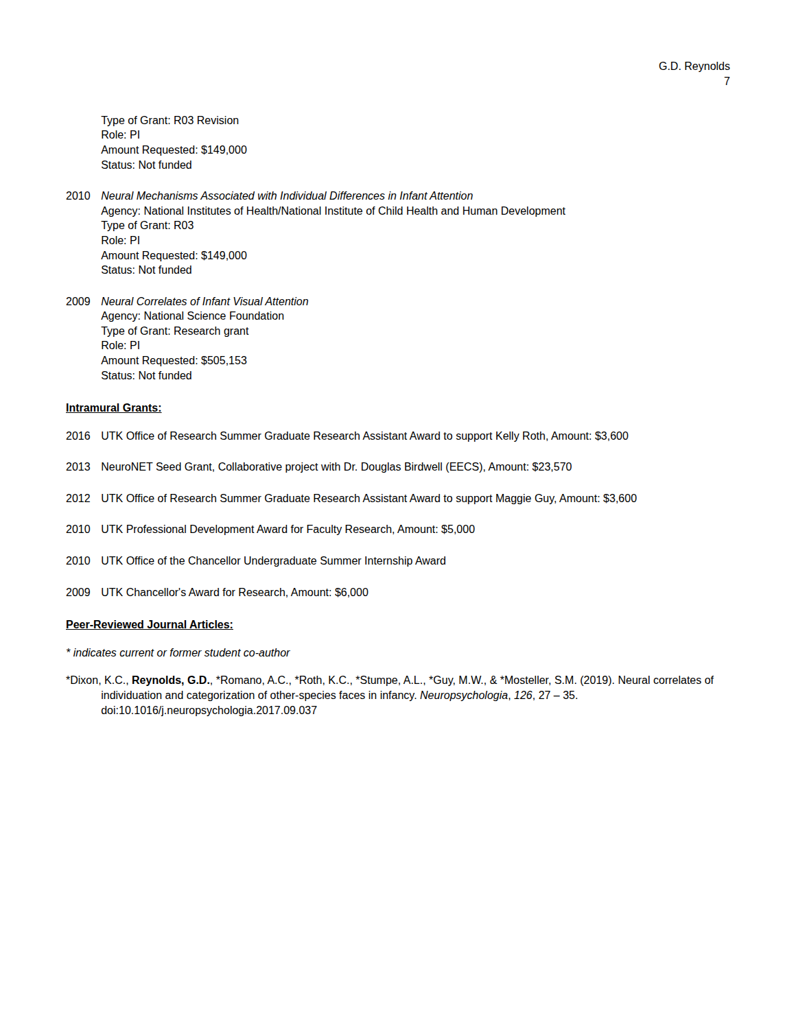G.D. Reynolds 7
Type of Grant: R03 Revision
Role: PI
Amount Requested: $149,000
Status: Not funded
2010
Neural Mechanisms Associated with Individual Differences in Infant Attention
Agency: National Institutes of Health/National Institute of Child Health and Human Development
Type of Grant: R03
Role: PI
Amount Requested: $149,000
Status: Not funded
2009
Neural Correlates of Infant Visual Attention
Agency: National Science Foundation
Type of Grant: Research grant
Role: PI
Amount Requested: $505,153
Status: Not funded
Intramural Grants:
2016
UTK Office of Research Summer Graduate Research Assistant Award to support Kelly Roth, Amount: $3,600
2013
NeuroNET Seed Grant, Collaborative project with Dr. Douglas Birdwell (EECS), Amount: $23,570
2012
UTK Office of Research Summer Graduate Research Assistant Award to support Maggie Guy, Amount: $3,600
2010
UTK Professional Development Award for Faculty Research, Amount: $5,000
2010
UTK Office of the Chancellor Undergraduate Summer Internship Award
2009
UTK Chancellor's Award for Research, Amount: $6,000
Peer-Reviewed Journal Articles:
* indicates current or former student co-author
*Dixon, K.C., Reynolds, G.D., *Romano, A.C., *Roth, K.C., *Stumpe, A.L., *Guy, M.W., & *Mosteller, S.M. (2019). Neural correlates of individuation and categorization of other-species faces in infancy. Neuropsychologia, 126, 27 – 35. doi:10.1016/j.neuropsychologia.2017.09.037